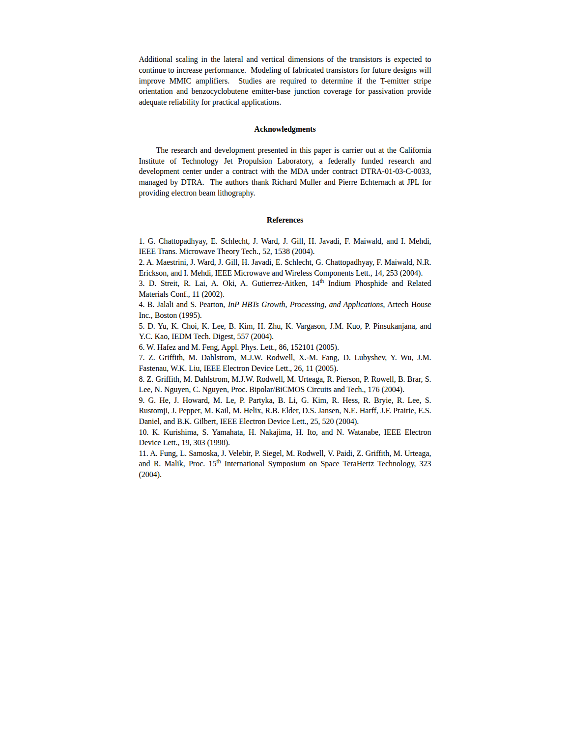Additional scaling in the lateral and vertical dimensions of the transistors is expected to continue to increase performance. Modeling of fabricated transistors for future designs will improve MMIC amplifiers. Studies are required to determine if the T-emitter stripe orientation and benzocyclobutene emitter-base junction coverage for passivation provide adequate reliability for practical applications.
Acknowledgments
The research and development presented in this paper is carrier out at the California Institute of Technology Jet Propulsion Laboratory, a federally funded research and development center under a contract with the MDA under contract DTRA-01-03-C-0033, managed by DTRA. The authors thank Richard Muller and Pierre Echternach at JPL for providing electron beam lithography.
References
1. G. Chattopadhyay, E. Schlecht, J. Ward, J. Gill, H. Javadi, F. Maiwald, and I. Mehdi, IEEE Trans. Microwave Theory Tech., 52, 1538 (2004).
2. A. Maestrini, J. Ward, J. Gill, H. Javadi, E. Schlecht, G. Chattopadhyay, F. Maiwald, N.R. Erickson, and I. Mehdi, IEEE Microwave and Wireless Components Lett., 14, 253 (2004).
3. D. Streit, R. Lai, A. Oki, A. Gutierrez-Aitken, 14th Indium Phosphide and Related Materials Conf., 11 (2002).
4. B. Jalali and S. Pearton, InP HBTs Growth, Processing, and Applications, Artech House Inc., Boston (1995).
5. D. Yu, K. Choi, K. Lee, B. Kim, H. Zhu, K. Vargason, J.M. Kuo, P. Pinsukanjana, and Y.C. Kao, IEDM Tech. Digest, 557 (2004).
6. W. Hafez and M. Feng, Appl. Phys. Lett., 86, 152101 (2005).
7. Z. Griffith, M. Dahlstrom, M.J.W. Rodwell, X.-M. Fang, D. Lubyshev, Y. Wu, J.M. Fastenau, W.K. Liu, IEEE Electron Device Lett., 26, 11 (2005).
8. Z. Griffith, M. Dahlstrom, M.J.W. Rodwell, M. Urteaga, R. Pierson, P. Rowell, B. Brar, S. Lee, N. Nguyen, C. Nguyen, Proc. Bipolar/BiCMOS Circuits and Tech., 176 (2004).
9. G. He, J. Howard, M. Le, P. Partyka, B. Li, G. Kim, R. Hess, R. Bryie, R. Lee, S. Rustomji, J. Pepper, M. Kail, M. Helix, R.B. Elder, D.S. Jansen, N.E. Harff, J.F. Prairie, E.S. Daniel, and B.K. Gilbert, IEEE Electron Device Lett., 25, 520 (2004).
10. K. Kurishima, S. Yamahata, H. Nakajima, H. Ito, and N. Watanabe, IEEE Electron Device Lett., 19, 303 (1998).
11. A. Fung, L. Samoska, J. Velebir, P. Siegel, M. Rodwell, V. Paidi, Z. Griffith, M. Urteaga, and R. Malik, Proc. 15th International Symposium on Space TeraHertz Technology, 323 (2004).